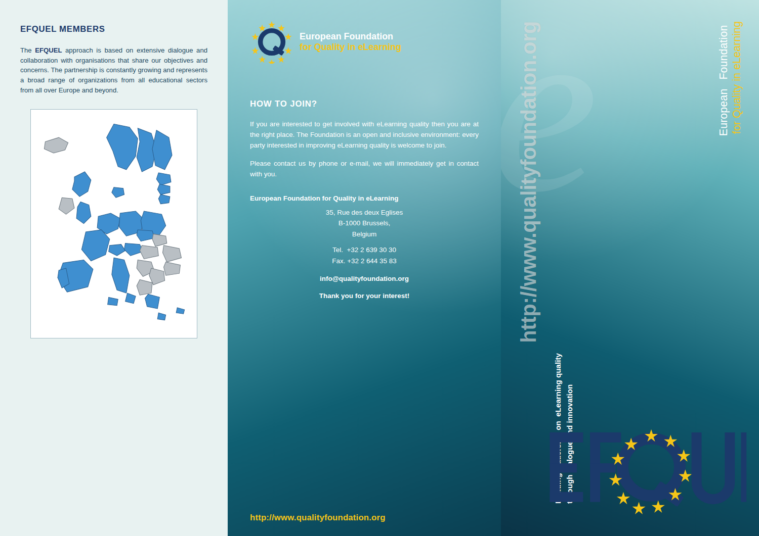EFQUEL MEMBERS
The EFQUEL approach is based on extensive dialogue and collaboration with organisations that share our objectives and concerns. The partnership is constantly growing and represents a broad range of organizations from all educational sectors from all over Europe and beyond.
European Foundation for Quality in eLearning
HOW TO JOIN?
If you are interested to get involved with eLearning quality then you are at the right place. The Foundation is an open and inclusive environment: every party interested in improving eLearning quality is welcome to join.
Please contact us by phone or e-mail, we will immediately get in contact with you.
European Foundation for Quality in eLearning
35, Rue des deux Eglises
B-1000 Brussels,
Belgium
Tel. +32 2 639 30 30
Fax. +32 2 644 35 83
info@qualityfoundation.org
Thank you for your interest!
http://www.qualityfoundation.org
e
http://www.qualityfoundation.org
Building leadership on eLearning quality
through dialogue and innovation
European Foundation for Quality in eLearning